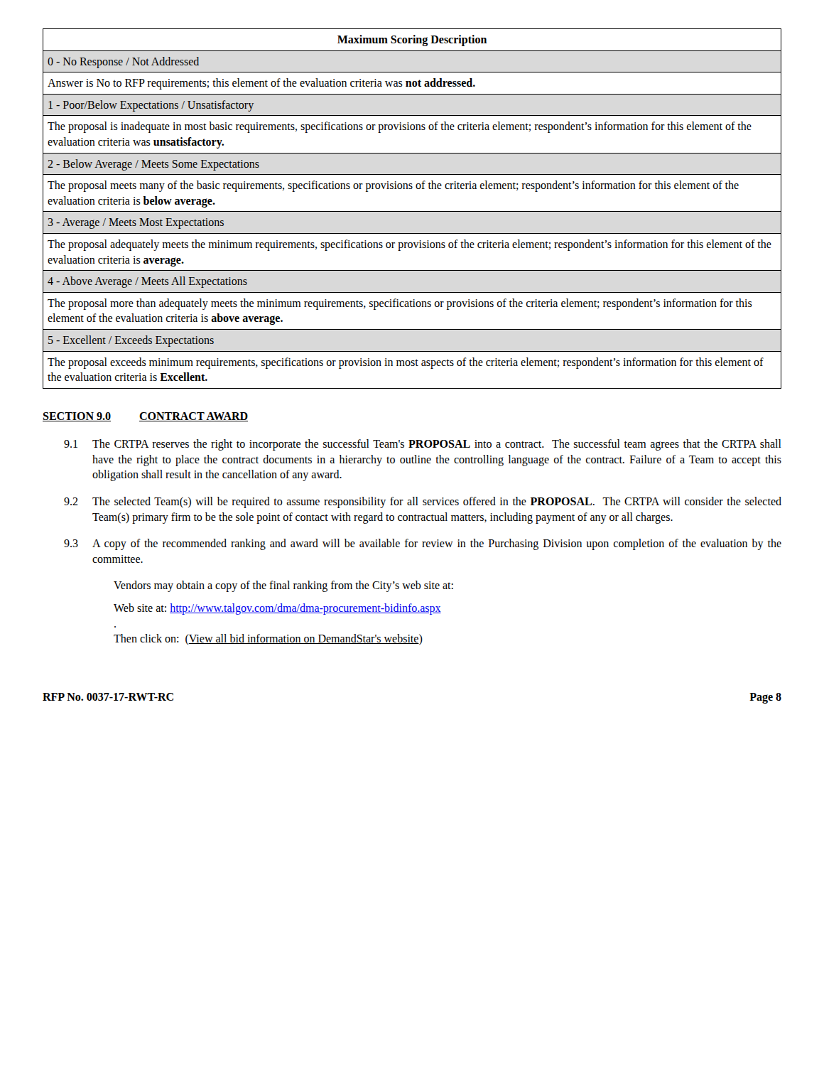Maximum Scoring Description
| 0 - No Response / Not Addressed |
| Answer is No to RFP requirements; this element of the evaluation criteria was not addressed. |
| 1 - Poor/Below Expectations / Unsatisfactory |
| The proposal is inadequate in most basic requirements, specifications or provisions of the criteria element; respondent’s information for this element of the evaluation criteria was unsatisfactory. |
| 2 - Below Average / Meets Some Expectations |
| The proposal meets many of the basic requirements, specifications or provisions of the criteria element; respondent’s information for this element of the evaluation criteria is below average. |
| 3 - Average / Meets Most Expectations |
| The proposal adequately meets the minimum requirements, specifications or provisions of the criteria element; respondent’s information for this element of the evaluation criteria is average. |
| 4 - Above Average / Meets All Expectations |
| The proposal more than adequately meets the minimum requirements, specifications or provisions of the criteria element; respondent’s information for this element of the evaluation criteria is above average. |
| 5 - Excellent / Exceeds Expectations |
| The proposal exceeds minimum requirements, specifications or provision in most aspects of the criteria element; respondent’s information for this element of the evaluation criteria is Excellent. |
SECTION 9.0 CONTRACT AWARD
9.1
The CRTPA reserves the right to incorporate the successful Team's PROPOSAL into a contract. The successful team agrees that the CRTPA shall have the right to place the contract documents in a hierarchy to outline the controlling language of the contract. Failure of a Team to accept this obligation shall result in the cancellation of any award.
9.2
The selected Team(s) will be required to assume responsibility for all services offered in the PROPOSAL. The CRTPA will consider the selected Team(s) primary firm to be the sole point of contact with regard to contractual matters, including payment of any or all charges.
9.3
A copy of the recommended ranking and award will be available for review in the Purchasing Division upon completion of the evaluation by the committee.
Vendors may obtain a copy of the final ranking from the City’s web site at:
Web site at: http://www.talgov.com/dma/dma-procurement-bidinfo.aspx
.
Then click on: (View all bid information on DemandStar's website)
RFP No. 0037-17-RWT-RC
Page 8